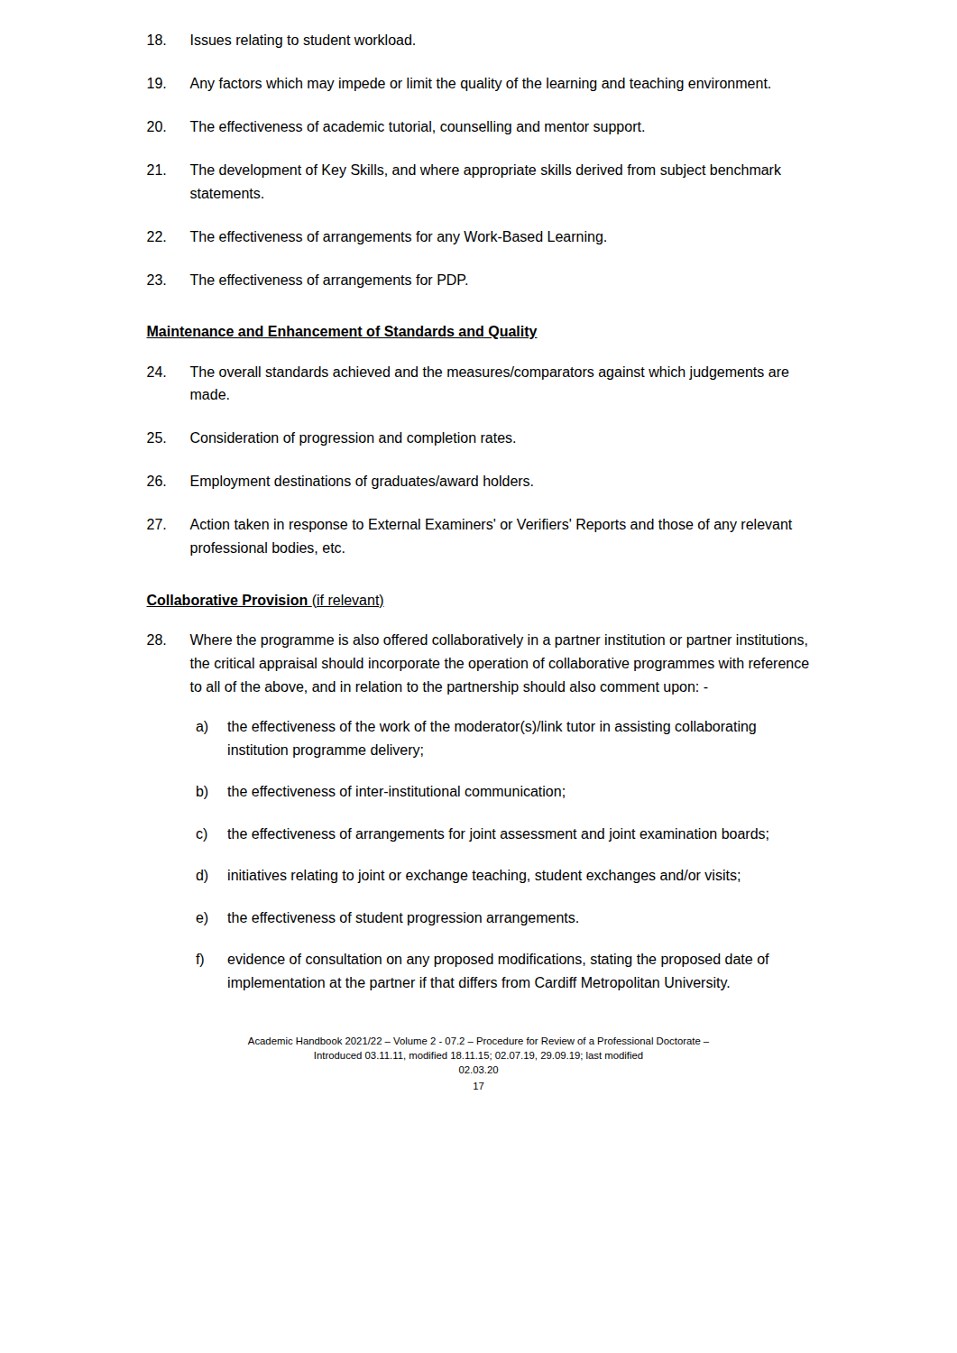Issues relating to student workload.
Any factors which may impede or limit the quality of the learning and teaching environment.
The effectiveness of academic tutorial, counselling and mentor support.
The development of Key Skills, and where appropriate skills derived from subject benchmark statements.
The effectiveness of arrangements for any Work-Based Learning.
The effectiveness of arrangements for PDP.
Maintenance and Enhancement of Standards and Quality
The overall standards achieved and the measures/comparators against which judgements are made.
Consideration of progression and completion rates.
Employment destinations of graduates/award holders.
Action taken in response to External Examiners' or Verifiers' Reports and those of any relevant professional bodies, etc.
Collaborative Provision (if relevant)
Where the programme is also offered collaboratively in a partner institution or partner institutions, the critical appraisal should incorporate the operation of collaborative programmes with reference to all of the above, and in relation to the partnership should also comment upon: -
the effectiveness of the work of the moderator(s)/link tutor in assisting collaborating institution programme delivery;
the effectiveness of inter-institutional communication;
the effectiveness of arrangements for joint assessment and joint examination boards;
initiatives relating to joint or exchange teaching, student exchanges and/or visits;
the effectiveness of student progression arrangements.
evidence of consultation on any proposed modifications, stating the proposed date of implementation at the partner if that differs from Cardiff Metropolitan University.
Academic Handbook 2021/22 – Volume 2 - 07.2 – Procedure for Review of a Professional Doctorate –
Introduced 03.11.11, modified 18.11.15; 02.07.19, 29.09.19; last modified
02.03.20
17